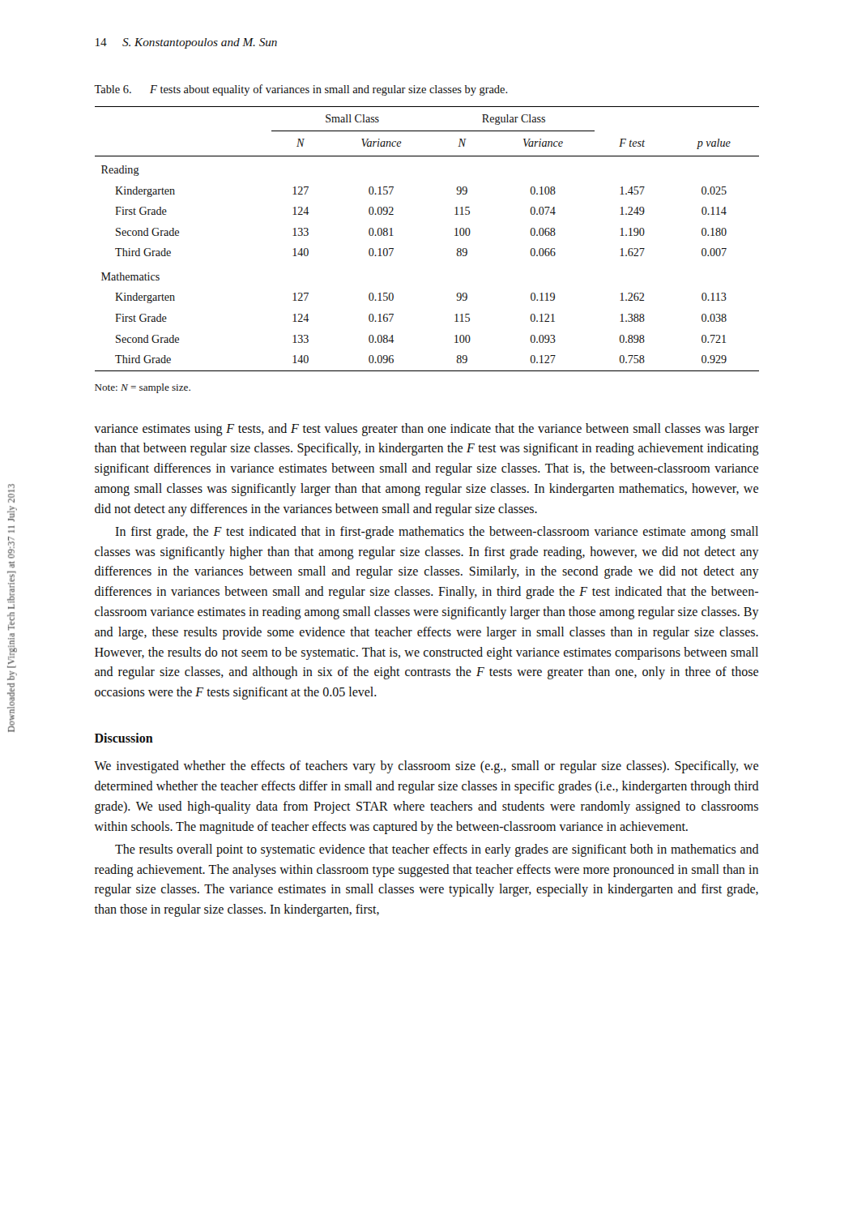Downloaded by [Virginia Tech Libraries] at 09:37 11 July 2013
14 S. Konstantopoulos and M. Sun
Table 6. F tests about equality of variances in small and regular size classes by grade.
| | Small Class | Regular Class | | |
| --- | --- | --- | --- | --- |
| | N | Variance | N | Variance | F test | p value |
| Reading |
| Kindergarten | 127 | 0.157 | 99 | 0.108 | 1.457 | 0.025 |
| First Grade | 124 | 0.092 | 115 | 0.074 | 1.249 | 0.114 |
| Second Grade | 133 | 0.081 | 100 | 0.068 | 1.190 | 0.180 |
| Third Grade | 140 | 0.107 | 89 | 0.066 | 1.627 | 0.007 |
| Mathematics |
| Kindergarten | 127 | 0.150 | 99 | 0.119 | 1.262 | 0.113 |
| First Grade | 124 | 0.167 | 115 | 0.121 | 1.388 | 0.038 |
| Second Grade | 133 | 0.084 | 100 | 0.093 | 0.898 | 0.721 |
| Third Grade | 140 | 0.096 | 89 | 0.127 | 0.758 | 0.929 |
Note: N = sample size.
variance estimates using F tests, and F test values greater than one indicate that the variance between small classes was larger than that between regular size classes. Specifically, in kindergarten the F test was significant in reading achievement indicating significant differences in variance estimates between small and regular size classes. That is, the between-classroom variance among small classes was significantly larger than that among regular size classes. In kindergarten mathematics, however, we did not detect any differences in the variances between small and regular size classes.
In first grade, the F test indicated that in first-grade mathematics the between-classroom variance estimate among small classes was significantly higher than that among regular size classes. In first grade reading, however, we did not detect any differences in the variances between small and regular size classes. Similarly, in the second grade we did not detect any differences in variances between small and regular size classes. Finally, in third grade the F test indicated that the between-classroom variance estimates in reading among small classes were significantly larger than those among regular size classes. By and large, these results provide some evidence that teacher effects were larger in small classes than in regular size classes. However, the results do not seem to be systematic. That is, we constructed eight variance estimates comparisons between small and regular size classes, and although in six of the eight contrasts the F tests were greater than one, only in three of those occasions were the F tests significant at the 0.05 level.
Discussion
We investigated whether the effects of teachers vary by classroom size (e.g., small or regular size classes). Specifically, we determined whether the teacher effects differ in small and regular size classes in specific grades (i.e., kindergarten through third grade). We used high-quality data from Project STAR where teachers and students were randomly assigned to classrooms within schools. The magnitude of teacher effects was captured by the between-classroom variance in achievement.
The results overall point to systematic evidence that teacher effects in early grades are significant both in mathematics and reading achievement. The analyses within classroom type suggested that teacher effects were more pronounced in small than in regular size classes. The variance estimates in small classes were typically larger, especially in kindergarten and first grade, than those in regular size classes. In kindergarten, first,